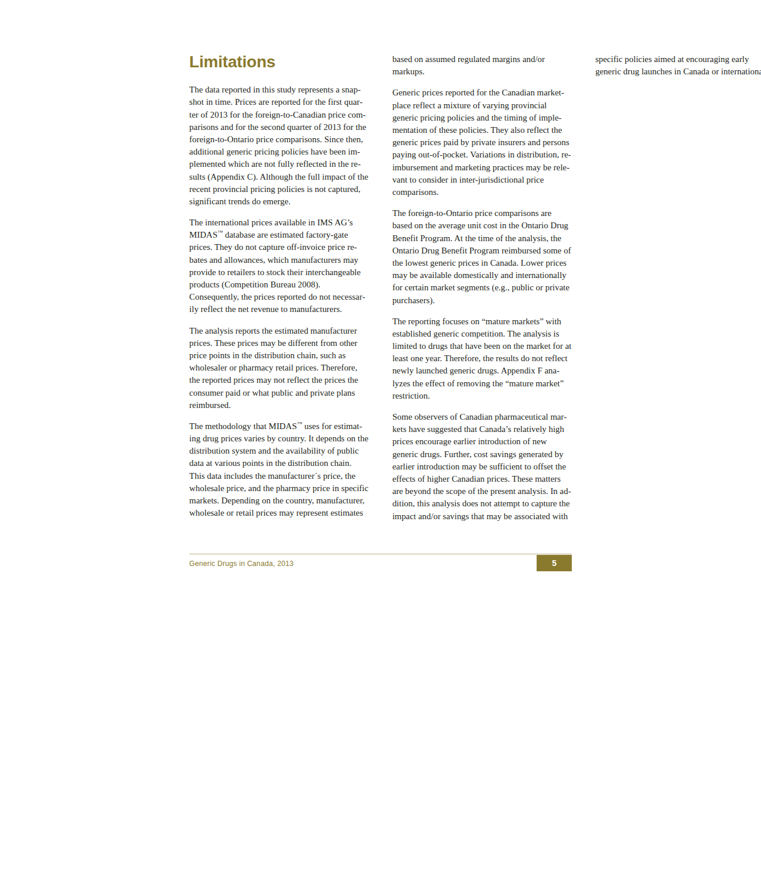Limitations
The data reported in this study represents a snapshot in time. Prices are reported for the first quarter of 2013 for the foreign-to-Canadian price comparisons and for the second quarter of 2013 for the foreign-to-Ontario price comparisons. Since then, additional generic pricing policies have been implemented which are not fully reflected in the results (Appendix C). Although the full impact of the recent provincial pricing policies is not captured, significant trends do emerge.
The international prices available in IMS AG’s MIDAS™ database are estimated factory-gate prices. They do not capture off-invoice price rebates and allowances, which manufacturers may provide to retailers to stock their interchangeable products (Competition Bureau 2008). Consequently, the prices reported do not necessarily reflect the net revenue to manufacturers.
The analysis reports the estimated manufacturer prices. These prices may be different from other price points in the distribution chain, such as wholesaler or pharmacy retail prices. Therefore, the reported prices may not reflect the prices the consumer paid or what public and private plans reimbursed.
The methodology that MIDAS™ uses for estimating drug prices varies by country. It depends on the distribution system and the availability of public data at various points in the distribution chain. This data includes the manufacturer´s price, the wholesale price, and the pharmacy price in specific markets. Depending on the country, manufacturer, wholesale or retail prices may represent estimates based on assumed regulated margins and/or markups.
Generic prices reported for the Canadian marketplace reflect a mixture of varying provincial generic pricing policies and the timing of implementation of these policies. They also reflect the generic prices paid by private insurers and persons paying out-of-pocket. Variations in distribution, reimbursement and marketing practices may be relevant to consider in inter-jurisdictional price comparisons.
The foreign-to-Ontario price comparisons are based on the average unit cost in the Ontario Drug Benefit Program. At the time of the analysis, the Ontario Drug Benefit Program reimbursed some of the lowest generic prices in Canada. Lower prices may be available domestically and internationally for certain market segments (e.g., public or private purchasers).
The reporting focuses on “mature markets” with established generic competition. The analysis is limited to drugs that have been on the market for at least one year. Therefore, the results do not reflect newly launched generic drugs. Appendix F analyzes the effect of removing the “mature market” restriction.
Some observers of Canadian pharmaceutical markets have suggested that Canada’s relatively high prices encourage earlier introduction of new generic drugs. Further, cost savings generated by earlier introduction may be sufficient to offset the effects of higher Canadian prices. These matters are beyond the scope of the present analysis. In addition, this analysis does not attempt to capture the impact and/or savings that may be associated with specific policies aimed at encouraging early generic drug launches in Canada or internationally.
Generic Drugs in Canada, 2013
5